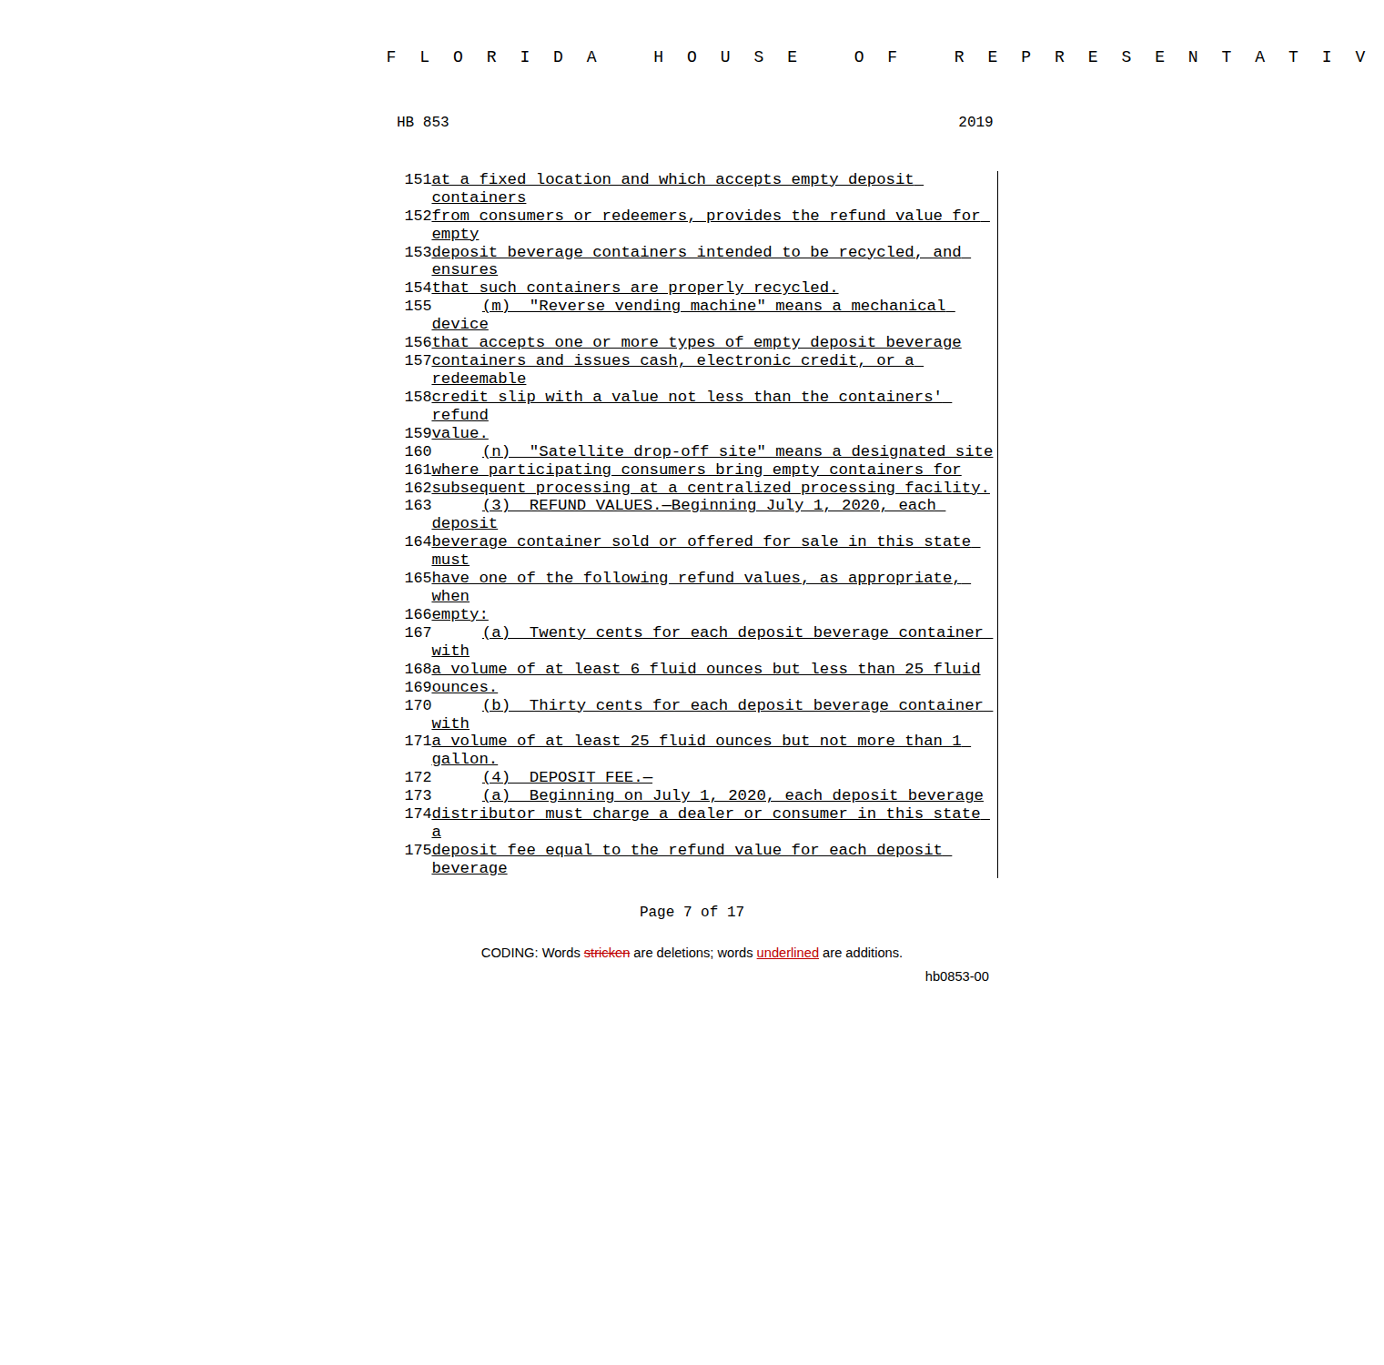F L O R I D A H O U S E O F R E P R E S E N T A T I V E S
HB 853 2019
| 151 | at a fixed location and which accepts empty deposit containers |
| 152 | from consumers or redeemers, provides the refund value for empty |
| 153 | deposit beverage containers intended to be recycled, and ensures |
| 154 | that such containers are properly recycled. |
| 155 | (m) "Reverse vending machine" means a mechanical device |
| 156 | that accepts one or more types of empty deposit beverage |
| 157 | containers and issues cash, electronic credit, or a redeemable |
| 158 | credit slip with a value not less than the containers' refund |
| 159 | value. |
| 160 | (n) "Satellite drop-off site" means a designated site |
| 161 | where participating consumers bring empty containers for |
| 162 | subsequent processing at a centralized processing facility. |
| 163 | (3) REFUND VALUES.—Beginning July 1, 2020, each deposit |
| 164 | beverage container sold or offered for sale in this state must |
| 165 | have one of the following refund values, as appropriate, when |
| 166 | empty: |
| 167 | (a) Twenty cents for each deposit beverage container with |
| 168 | a volume of at least 6 fluid ounces but less than 25 fluid |
| 169 | ounces. |
| 170 | (b) Thirty cents for each deposit beverage container with |
| 171 | a volume of at least 25 fluid ounces but not more than 1 gallon. |
| 172 | (4) DEPOSIT FEE.— |
| 173 | (a) Beginning on July 1, 2020, each deposit beverage |
| 174 | distributor must charge a dealer or consumer in this state a |
| 175 | deposit fee equal to the refund value for each deposit beverage |
Page 7 of 17
CODING: Words stricken are deletions; words underlined are additions.
hb0853-00